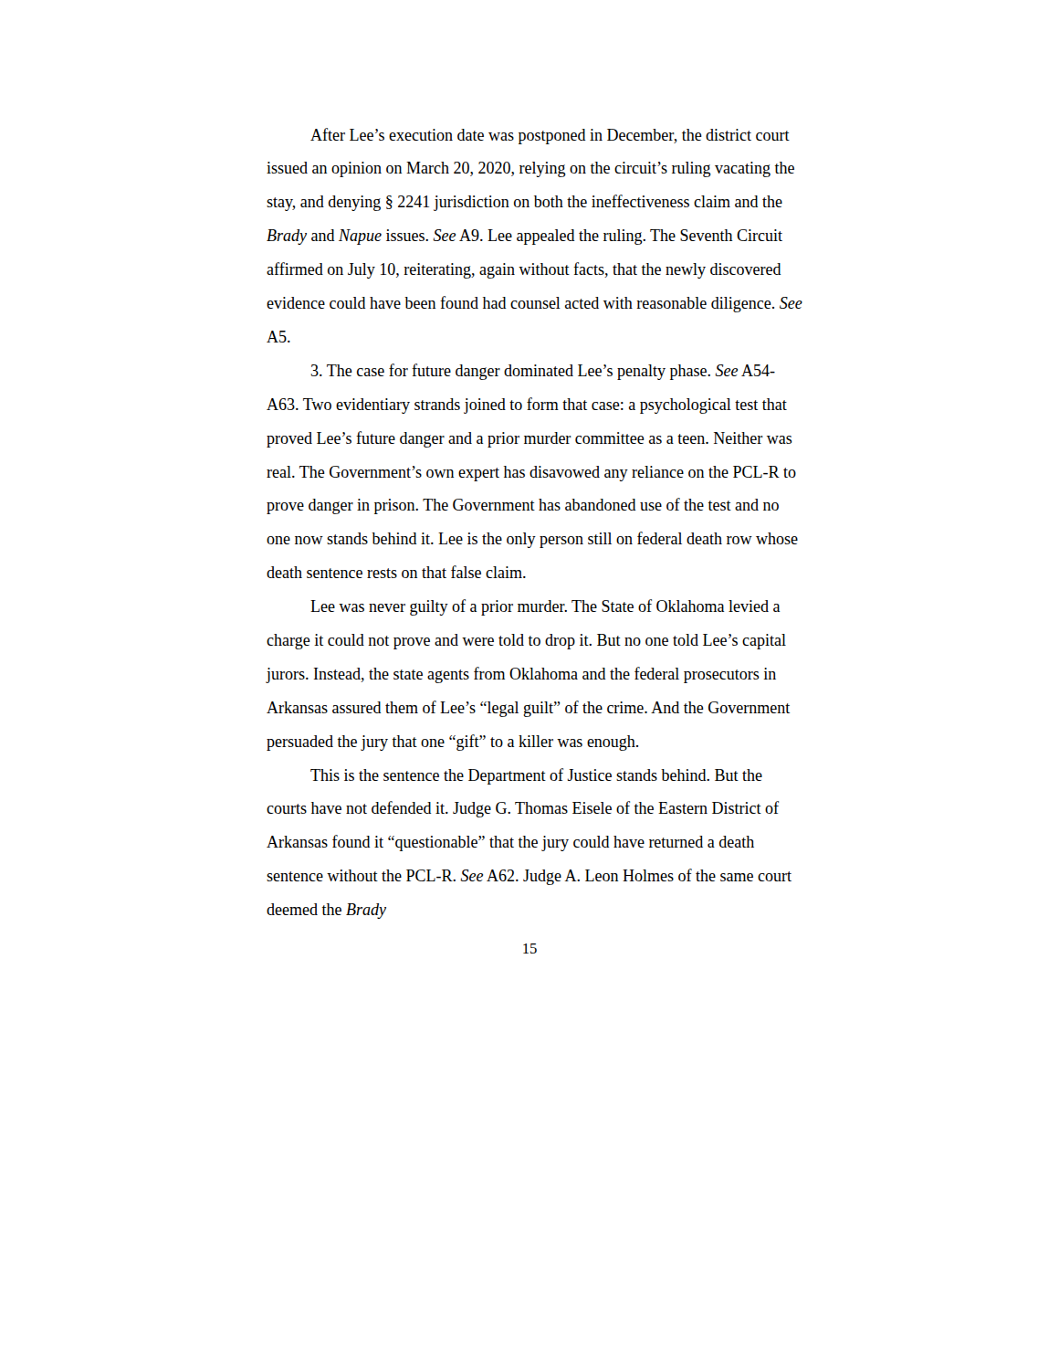After Lee’s execution date was postponed in December, the district court issued an opinion on March 20, 2020, relying on the circuit’s ruling vacating the stay, and denying § 2241 jurisdiction on both the ineffectiveness claim and the Brady and Napue issues. See A9. Lee appealed the ruling. The Seventh Circuit affirmed on July 10, reiterating, again without facts, that the newly discovered evidence could have been found had counsel acted with reasonable diligence. See A5.
3. The case for future danger dominated Lee’s penalty phase. See A54-A63. Two evidentiary strands joined to form that case: a psychological test that proved Lee’s future danger and a prior murder committee as a teen. Neither was real. The Government’s own expert has disavowed any reliance on the PCL-R to prove danger in prison. The Government has abandoned use of the test and no one now stands behind it. Lee is the only person still on federal death row whose death sentence rests on that false claim.
Lee was never guilty of a prior murder. The State of Oklahoma levied a charge it could not prove and were told to drop it. But no one told Lee’s capital jurors. Instead, the state agents from Oklahoma and the federal prosecutors in Arkansas assured them of Lee’s “legal guilt” of the crime. And the Government persuaded the jury that one “gift” to a killer was enough.
This is the sentence the Department of Justice stands behind. But the courts have not defended it. Judge G. Thomas Eisele of the Eastern District of Arkansas found it “questionable” that the jury could have returned a death sentence without the PCL-R. See A62. Judge A. Leon Holmes of the same court deemed the Brady
15